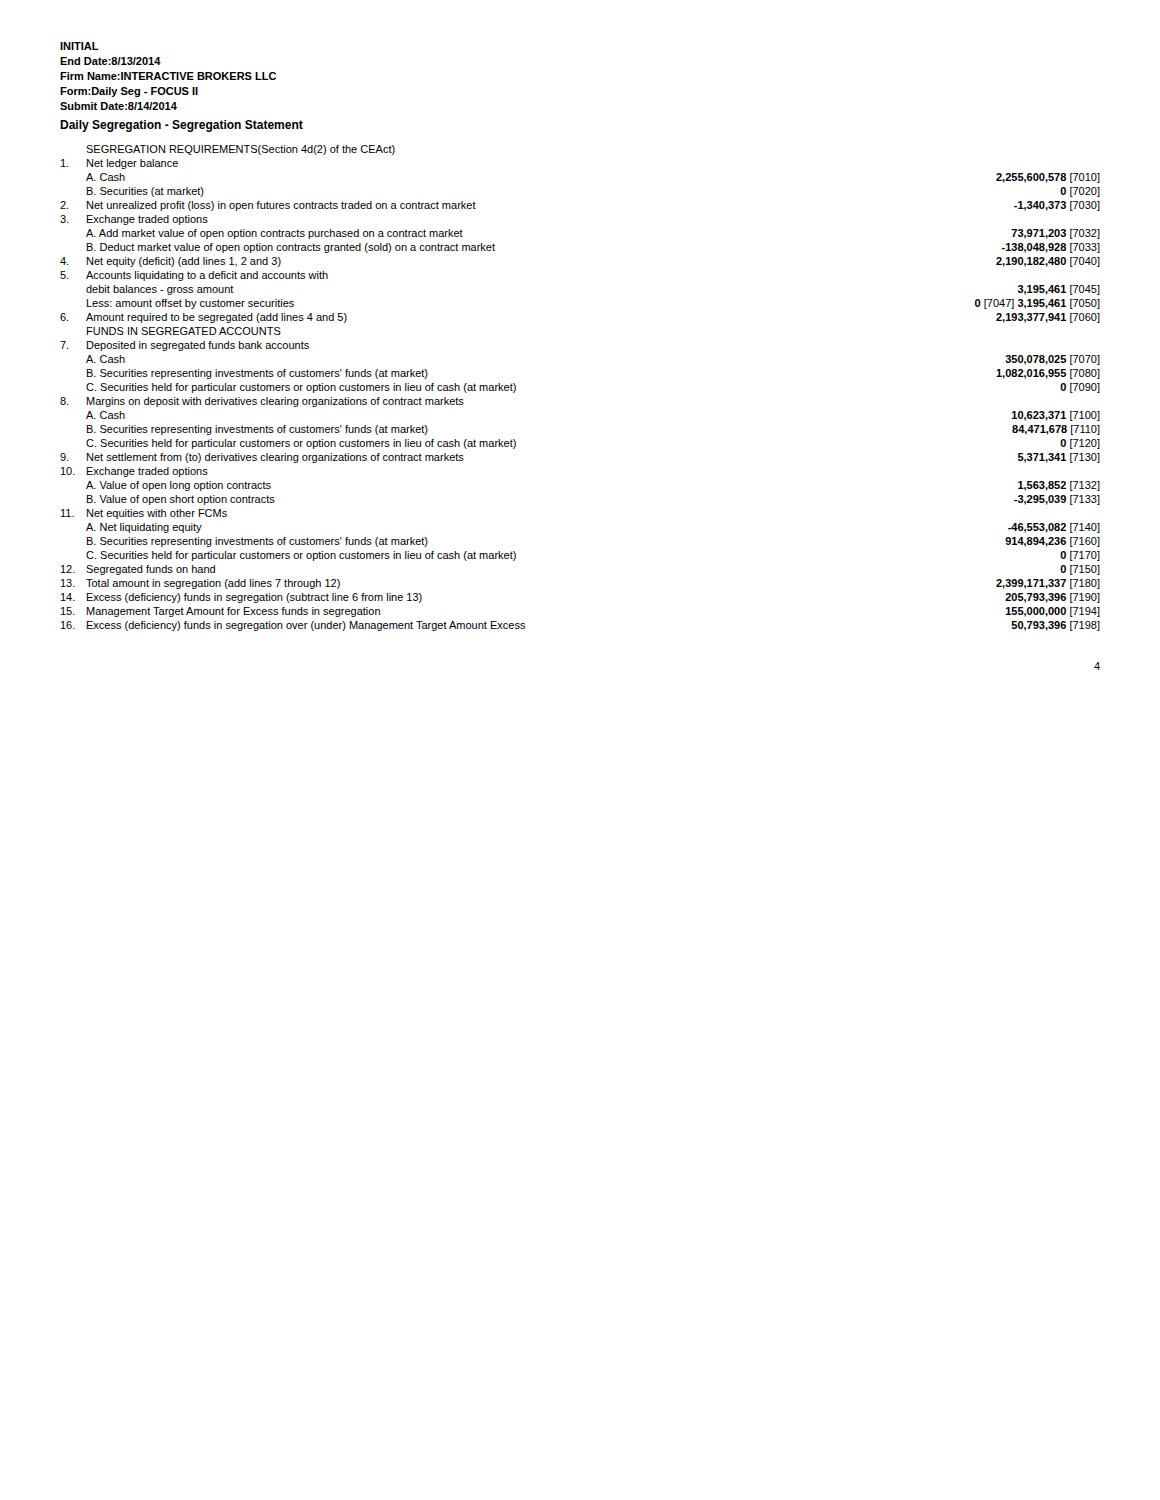INITIAL
End Date:8/13/2014
Firm Name:INTERACTIVE BROKERS LLC
Form:Daily Seg - FOCUS II
Submit Date:8/14/2014
Daily Segregation - Segregation Statement
| | SEGREGATION REQUIREMENTS(Section 4d(2) of the CEAct) | |
| 1. | Net ledger balance | |
| | A. Cash | 2,255,600,578 [7010] |
| | B. Securities (at market) | 0 [7020] |
| 2. | Net unrealized profit (loss) in open futures contracts traded on a contract market | -1,340,373 [7030] |
| 3. | Exchange traded options | |
| | A. Add market value of open option contracts purchased on a contract market | 73,971,203 [7032] |
| | B. Deduct market value of open option contracts granted (sold) on a contract market | -138,048,928 [7033] |
| 4. | Net equity (deficit) (add lines 1, 2 and 3) | 2,190,182,480 [7040] |
| 5. | Accounts liquidating to a deficit and accounts with | |
| | debit balances - gross amount | 3,195,461 [7045] |
| | Less: amount offset by customer securities | 0 [7047] 3,195,461 [7050] |
| 6. | Amount required to be segregated (add lines 4 and 5) | 2,193,377,941 [7060] |
| | FUNDS IN SEGREGATED ACCOUNTS | |
| 7. | Deposited in segregated funds bank accounts | |
| | A. Cash | 350,078,025 [7070] |
| | B. Securities representing investments of customers' funds (at market) | 1,082,016,955 [7080] |
| | C. Securities held for particular customers or option customers in lieu of cash (at market) | 0 [7090] |
| 8. | Margins on deposit with derivatives clearing organizations of contract markets | |
| | A. Cash | 10,623,371 [7100] |
| | B. Securities representing investments of customers' funds (at market) | 84,471,678 [7110] |
| | C. Securities held for particular customers or option customers in lieu of cash (at market) | 0 [7120] |
| 9. | Net settlement from (to) derivatives clearing organizations of contract markets | 5,371,341 [7130] |
| 10. | Exchange traded options | |
| | A. Value of open long option contracts | 1,563,852 [7132] |
| | B. Value of open short option contracts | -3,295,039 [7133] |
| 11. | Net equities with other FCMs | |
| | A. Net liquidating equity | -46,553,082 [7140] |
| | B. Securities representing investments of customers' funds (at market) | 914,894,236 [7160] |
| | C. Securities held for particular customers or option customers in lieu of cash (at market) | 0 [7170] |
| 12. | Segregated funds on hand | 0 [7150] |
| 13. | Total amount in segregation (add lines 7 through 12) | 2,399,171,337 [7180] |
| 14. | Excess (deficiency) funds in segregation (subtract line 6 from line 13) | 205,793,396 [7190] |
| 15. | Management Target Amount for Excess funds in segregation | 155,000,000 [7194] |
| 16. | Excess (deficiency) funds in segregation over (under) Management Target Amount Excess | 50,793,396 [7198] |
4